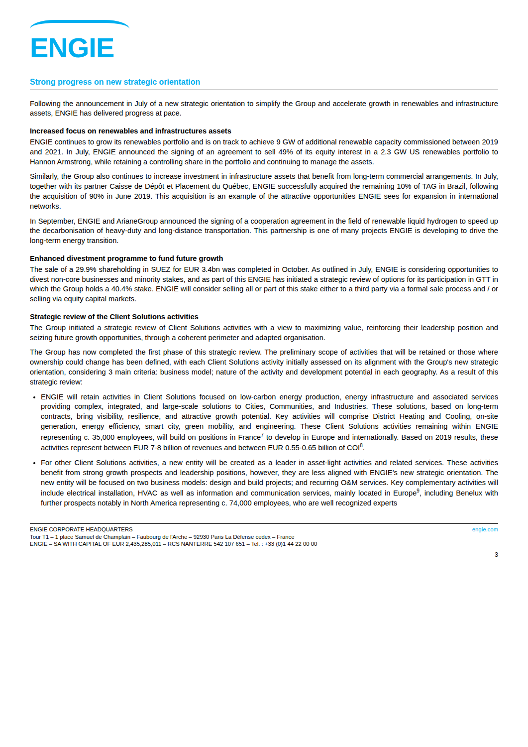ENGIE
Strong progress on new strategic orientation
Following the announcement in July of a new strategic orientation to simplify the Group and accelerate growth in renewables and infrastructure assets, ENGIE has delivered progress at pace.
Increased focus on renewables and infrastructures assets
ENGIE continues to grow its renewables portfolio and is on track to achieve 9 GW of additional renewable capacity commissioned between 2019 and 2021. In July, ENGIE announced the signing of an agreement to sell 49% of its equity interest in a 2.3 GW US renewables portfolio to Hannon Armstrong, while retaining a controlling share in the portfolio and continuing to manage the assets.
Similarly, the Group also continues to increase investment in infrastructure assets that benefit from long-term commercial arrangements. In July, together with its partner Caisse de Dépôt et Placement du Québec, ENGIE successfully acquired the remaining 10% of TAG in Brazil, following the acquisition of 90% in June 2019. This acquisition is an example of the attractive opportunities ENGIE sees for expansion in international networks.
In September, ENGIE and ArianeGroup announced the signing of a cooperation agreement in the field of renewable liquid hydrogen to speed up the decarbonisation of heavy-duty and long-distance transportation. This partnership is one of many projects ENGIE is developing to drive the long-term energy transition.
Enhanced divestment programme to fund future growth
The sale of a 29.9% shareholding in SUEZ for EUR 3.4bn was completed in October. As outlined in July, ENGIE is considering opportunities to divest non-core businesses and minority stakes, and as part of this ENGIE has initiated a strategic review of options for its participation in GTT in which the Group holds a 40.4% stake. ENGIE will consider selling all or part of this stake either to a third party via a formal sale process and / or selling via equity capital markets.
Strategic review of the Client Solutions activities
The Group initiated a strategic review of Client Solutions activities with a view to maximizing value, reinforcing their leadership position and seizing future growth opportunities, through a coherent perimeter and adapted organisation.
The Group has now completed the first phase of this strategic review. The preliminary scope of activities that will be retained or those where ownership could change has been defined, with each Client Solutions activity initially assessed on its alignment with the Group's new strategic orientation, considering 3 main criteria: business model; nature of the activity and development potential in each geography. As a result of this strategic review:
ENGIE will retain activities in Client Solutions focused on low-carbon energy production, energy infrastructure and associated services providing complex, integrated, and large-scale solutions to Cities, Communities, and Industries. These solutions, based on long-term contracts, bring visibility, resilience, and attractive growth potential. Key activities will comprise District Heating and Cooling, on-site generation, energy efficiency, smart city, green mobility, and engineering. These Client Solutions activities remaining within ENGIE representing c. 35,000 employees, will build on positions in France7 to develop in Europe and internationally. Based on 2019 results, these activities represent between EUR 7-8 billion of revenues and between EUR 0.55-0.65 billion of COI8.
For other Client Solutions activities, a new entity will be created as a leader in asset-light activities and related services. These activities benefit from strong growth prospects and leadership positions, however, they are less aligned with ENGIE's new strategic orientation. The new entity will be focused on two business models: design and build projects; and recurring O&M services. Key complementary activities will include electrical installation, HVAC as well as information and communication services, mainly located in Europe9, including Benelux with further prospects notably in North America representing c. 74,000 employees, who are well recognized experts
ENGIE CORPORATE HEADQUARTERS
Tour T1 – 1 place Samuel de Champlain – Faubourg de l'Arche – 92930 Paris La Défense cedex – France
ENGIE – SA WITH CAPITAL OF EUR 2,435,285,011 – RCS NANTERRE 542 107 651 – Tel. : +33 (0)1 44 22 00 00 engie.com
3